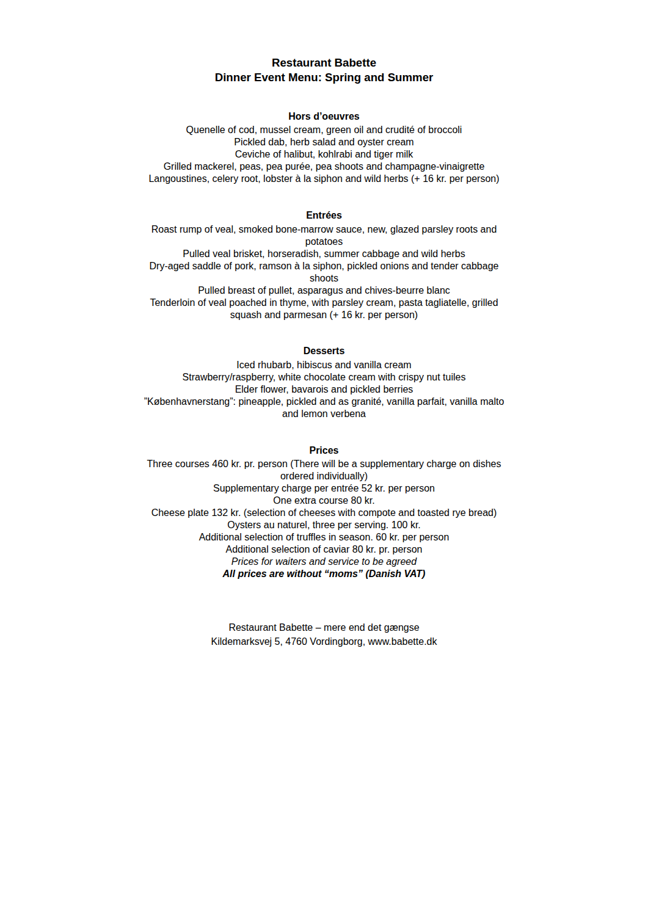Restaurant Babette
Dinner Event Menu: Spring and Summer
Hors d’oeuvres
Quenelle of cod, mussel cream, green oil and crudité of broccoli
Pickled dab, herb salad and oyster cream
Ceviche of halibut, kohlrabi and tiger milk
Grilled mackerel, peas, pea purée, pea shoots and champagne-vinaigrette
Langoustines, celery root, lobster à la siphon and wild herbs (+ 16 kr. per person)
Entrées
Roast rump of veal, smoked bone-marrow sauce, new, glazed parsley roots and potatoes
Pulled veal brisket, horseradish, summer cabbage and wild herbs
Dry-aged saddle of pork, ramson à la siphon, pickled onions and tender cabbage shoots
Pulled breast of pullet, asparagus and chives-beurre blanc
Tenderloin of veal poached in thyme, with parsley cream, pasta tagliatelle, grilled squash and parmesan (+ 16 kr. per person)
Desserts
Iced rhubarb, hibiscus and vanilla cream
Strawberry/raspberry, white chocolate cream with crispy nut tuiles
Elder flower, bavarois and pickled berries
”Københavnerstang”: pineapple, pickled and as granité, vanilla parfait, vanilla malto and lemon verbena
Prices
Three courses 460 kr. pr. person (There will be a supplementary charge on dishes ordered individually)
Supplementary charge per entrée 52 kr. per person
One extra course 80 kr.
Cheese plate 132 kr. (selection of cheeses with compote and toasted rye bread)
Oysters au naturel, three per serving. 100 kr.
Additional selection of truffles in season. 60 kr. per person
Additional selection of caviar 80 kr. pr. person
Prices for waiters and service to be agreed
All prices are without “moms” (Danish VAT)
Restaurant Babette – mere end det gængse
Kildemarksvej 5, 4760 Vordingborg, www.babette.dk